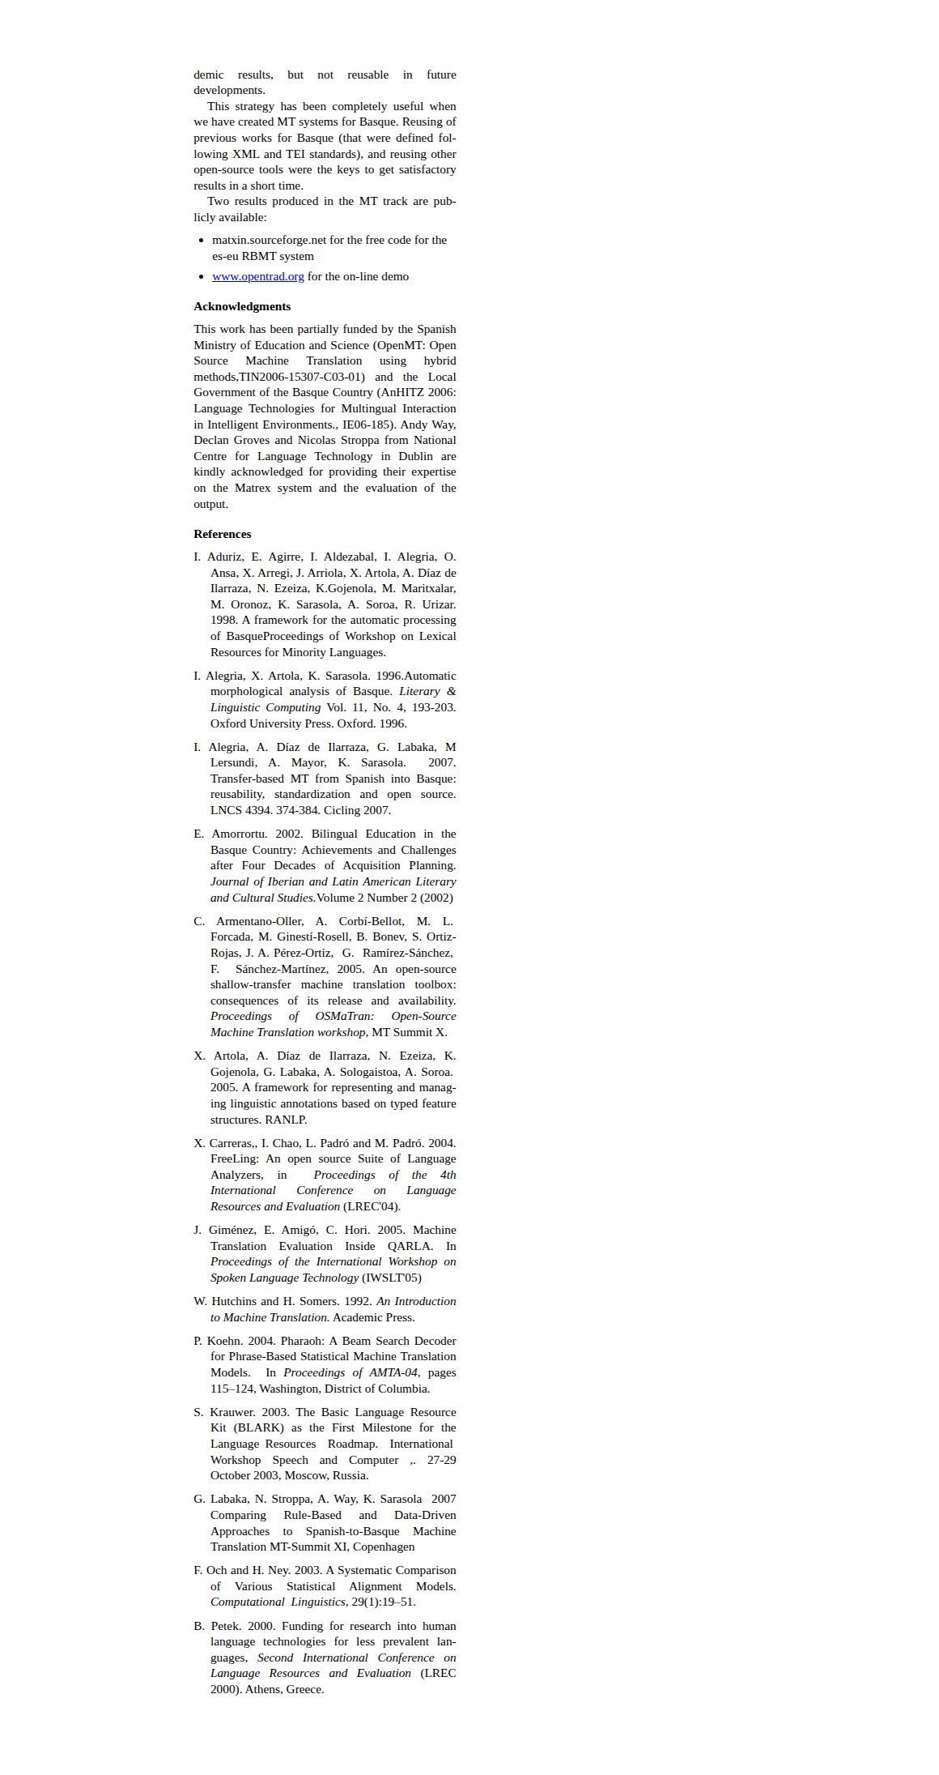demic results, but not reusable in future developments.
This strategy has been completely useful when we have created MT systems for Basque. Reusing of previous works for Basque (that were defined following XML and TEI standards), and reusing other open-source tools were the keys to get satisfactory results in a short time.
Two results produced in the MT track are publicly available:
matxin.sourceforge.net for the free code for the es-eu RBMT system
www.opentrad.org for the on-line demo
Acknowledgments
This work has been partially funded by the Spanish Ministry of Education and Science (OpenMT: Open Source Machine Translation using hybrid methods,TIN2006-15307-C03-01) and the Local Government of the Basque Country (AnHITZ 2006: Language Technologies for Multingual Interaction in Intelligent Environments., IE06-185). Andy Way, Declan Groves and Nicolas Stroppa from National Centre for Language Technology in Dublin are kindly acknowledged for providing their expertise on the Matrex system and the evaluation of the output.
References
I. Aduriz, E. Agirre, I. Aldezabal, I. Alegria, O. Ansa, X. Arregi, J. Arriola, X. Artola, A. Díaz de Ilarraza, N. Ezeiza, K.Gojenola, M. Maritxalar, M. Oronoz, K. Sarasola, A. Soroa, R. Urizar. 1998. A framework for the automatic processing of BasqueProceedings of Workshop on Lexical Resources for Minority Languages.
I. Alegria, X. Artola, K. Sarasola. 1996.Automatic morphological analysis of Basque. Literary & Linguistic Computing Vol. 11, No. 4, 193-203. Oxford University Press. Oxford. 1996.
I. Alegria, A. Díaz de Ilarraza, G. Labaka, M Lersundi, A. Mayor, K. Sarasola. 2007. Transfer-based MT from Spanish into Basque: reusability, standardization and open source. LNCS 4394. 374-384. Cicling 2007.
E. Amorrortu. 2002. Bilingual Education in the Basque Country: Achievements and Challenges after Four Decades of Acquisition Planning. Journal of Iberian and Latin American Literary and Cultural Studies. Volume 2 Number 2 (2002)
C. Armentano-Oller, A. Corbí-Bellot, M. L. Forcada, M. Ginestí-Rosell, B. Bonev, S. Ortiz-Rojas, J. A. Pérez-Ortiz, G. Ramírez-Sánchez, F. Sánchez-Martínez, 2005. An open-source shallow-transfer machine translation toolbox: consequences of its release and availability. Proceedings of OSMaTran: Open-Source Machine Translation workshop, MT Summit X.
X. Artola, A. Díaz de Ilarraza, N. Ezeiza, K. Gojenola, G. Labaka, A. Sologaistoa, A. Soroa. 2005. A framework for representing and managing linguistic annotations based on typed feature structures. RANLP.
X. Carreras,, I. Chao, L. Padró and M. Padró. 2004. FreeLing: An open source Suite of Language Analyzers, in Proceedings of the 4th International Conference on Language Resources and Evaluation (LREC'04).
J. Giménez, E. Amigó, C. Hori. 2005. Machine Translation Evaluation Inside QARLA. In Proceedings of the International Workshop on Spoken Language Technology (IWSLT'05)
W. Hutchins and H. Somers. 1992. An Introduction to Machine Translation. Academic Press.
P. Koehn. 2004. Pharaoh: A Beam Search Decoder for Phrase-Based Statistical Machine Translation Models. In Proceedings of AMTA-04, pages 115–124, Washington, District of Columbia.
S. Krauwer. 2003. The Basic Language Resource Kit (BLARK) as the First Milestone for the Language Resources Roadmap. International Workshop Speech and Computer ,. 27-29 October 2003, Moscow, Russia.
G. Labaka, N. Stroppa, A. Way, K. Sarasola 2007 Comparing Rule-Based and Data-Driven Approaches to Spanish-to-Basque Machine Translation MT-Summit XI, Copenhagen
F. Och and H. Ney. 2003. A Systematic Comparison of Various Statistical Alignment Models. Computational Linguistics, 29(1):19–51.
B. Petek. 2000. Funding for research into human language technologies for less prevalent languages, Second International Conference on Language Resources and Evaluation (LREC 2000). Athens, Greece.